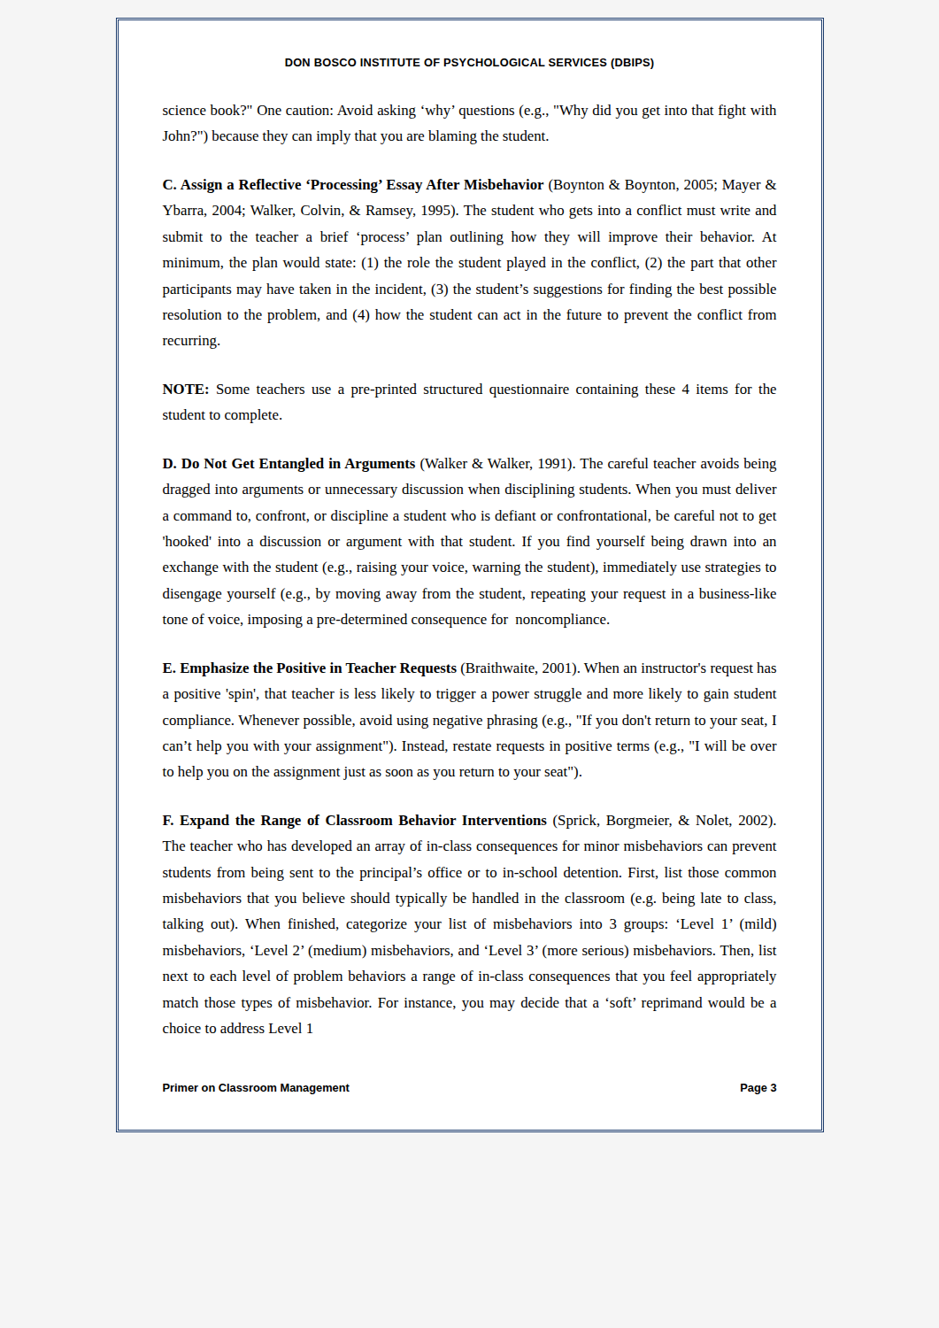DON BOSCO INSTITUTE OF PSYCHOLOGICAL SERVICES (DBIPS)
science book?" One caution: Avoid asking ‘why’ questions (e.g., "Why did you get into that fight with John?") because they can imply that you are blaming the student.
C. Assign a Reflective ‘Processing’ Essay After Misbehavior (Boynton & Boynton, 2005; Mayer & Ybarra, 2004; Walker, Colvin, & Ramsey, 1995). The student who gets into a conflict must write and submit to the teacher a brief ‘process’ plan outlining how they will improve their behavior. At minimum, the plan would state: (1) the role the student played in the conflict, (2) the part that other participants may have taken in the incident, (3) the student’s suggestions for finding the best possible resolution to the problem, and (4) how the student can act in the future to prevent the conflict from recurring.
NOTE: Some teachers use a pre-printed structured questionnaire containing these 4 items for the student to complete.
D. Do Not Get Entangled in Arguments (Walker & Walker, 1991). The careful teacher avoids being dragged into arguments or unnecessary discussion when disciplining students. When you must deliver a command to, confront, or discipline a student who is defiant or confrontational, be careful not to get 'hooked' into a discussion or argument with that student. If you find yourself being drawn into an exchange with the student (e.g., raising your voice, warning the student), immediately use strategies to disengage yourself (e.g., by moving away from the student, repeating your request in a business-like tone of voice, imposing a pre-determined consequence for noncompliance.
E. Emphasize the Positive in Teacher Requests (Braithwaite, 2001). When an instructor's request has a positive 'spin', that teacher is less likely to trigger a power struggle and more likely to gain student compliance. Whenever possible, avoid using negative phrasing (e.g., "If you don't return to your seat, I can’t help you with your assignment"). Instead, restate requests in positive terms (e.g., "I will be over to help you on the assignment just as soon as you return to your seat").
F. Expand the Range of Classroom Behavior Interventions (Sprick, Borgmeier, & Nolet, 2002). The teacher who has developed an array of in-class consequences for minor misbehaviors can prevent students from being sent to the principal’s office or to in-school detention. First, list those common misbehaviors that you believe should typically be handled in the classroom (e.g. being late to class, talking out). When finished, categorize your list of misbehaviors into 3 groups: ‘Level 1’ (mild) misbehaviors, ‘Level 2’ (medium) misbehaviors, and ‘Level 3’ (more serious) misbehaviors. Then, list next to each level of problem behaviors a range of in-class consequences that you feel appropriately match those types of misbehavior. For instance, you may decide that a ‘soft’ reprimand would be a choice to address Level 1
Primer on Classroom Management Page 3